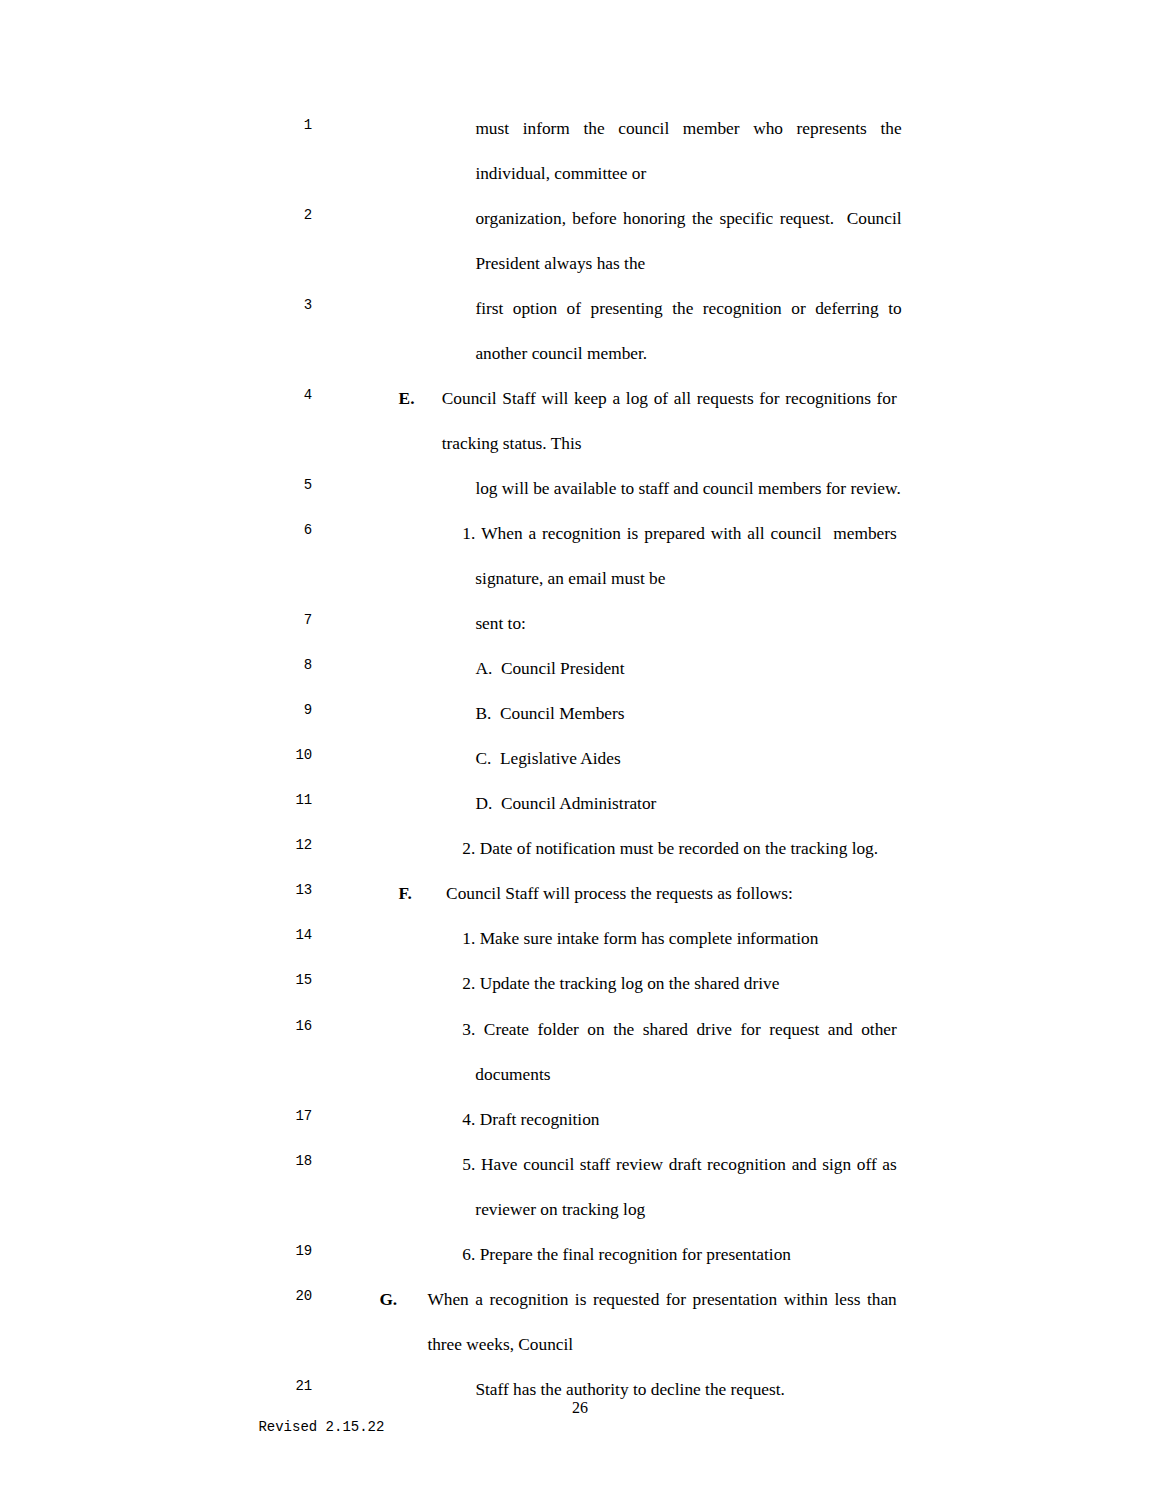| 1 | must inform the council member who represents the individual, committee or |
| 2 | organization, before honoring the specific request. Council President always has the |
| 3 | first option of presenting the recognition or deferring to another council member. |
| 4 | E. Council Staff will keep a log of all requests for recognitions for tracking status. This |
| 5 | log will be available to staff and council members for review. |
| 6 | 1. When a recognition is prepared with all council members signature, an email must be |
| 7 | sent to: |
| 8 | A. Council President |
| 9 | B. Council Members |
| 10 | C. Legislative Aides |
| 11 | D. Council Administrator |
| 12 | 2. Date of notification must be recorded on the tracking log. |
| 13 | F. Council Staff will process the requests as follows: |
| 14 | 1. Make sure intake form has complete information |
| 15 | 2. Update the tracking log on the shared drive |
| 16 | 3. Create folder on the shared drive for request and other documents |
| 17 | 4. Draft recognition |
| 18 | 5. Have council staff review draft recognition and sign off as reviewer on tracking log |
| 19 | 6. Prepare the final recognition for presentation |
| 20 | G. When a recognition is requested for presentation within less than three weeks, Council |
| 21 | Staff has the authority to decline the request. |
26
Revised 2.15.22